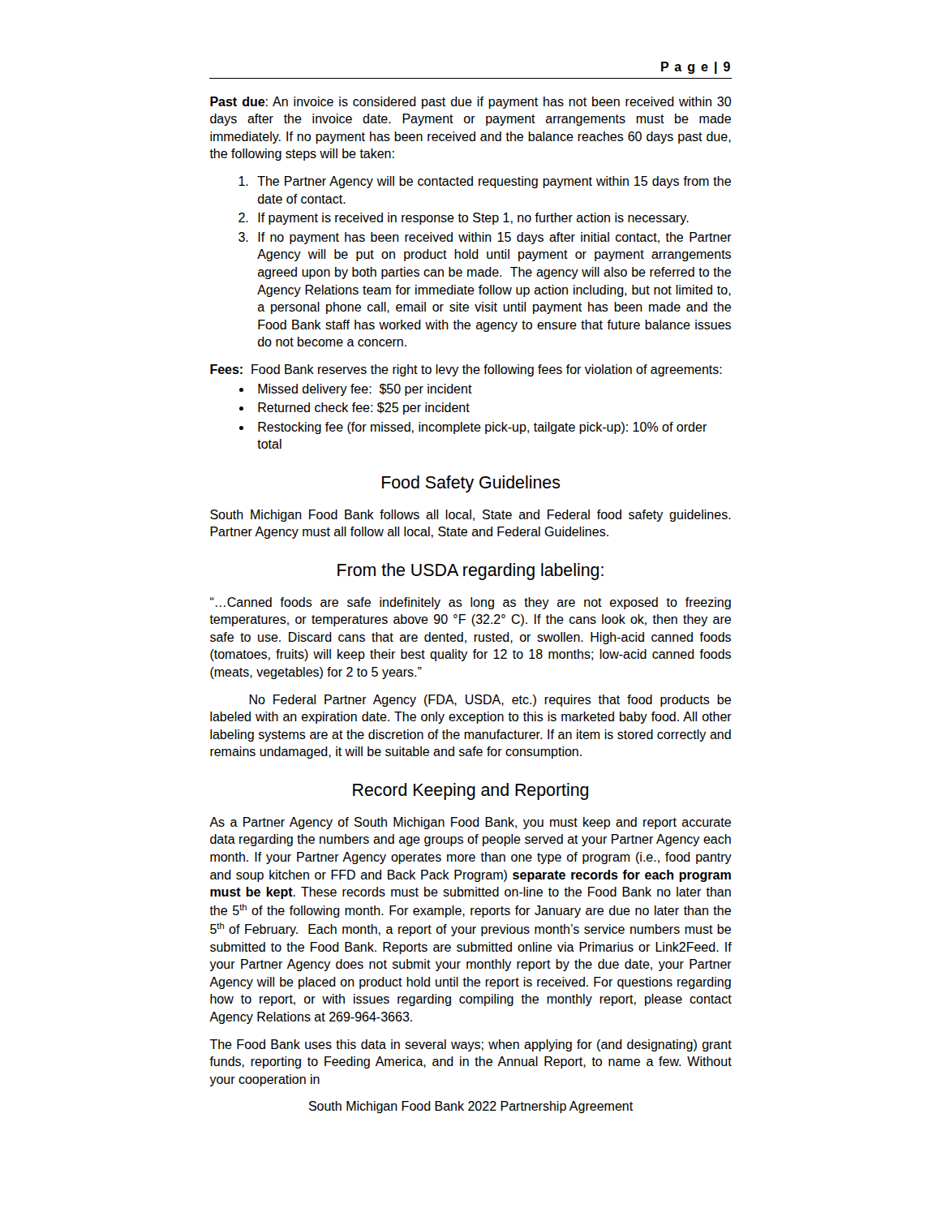P a g e | 9
Past due: An invoice is considered past due if payment has not been received within 30 days after the invoice date. Payment or payment arrangements must be made immediately. If no payment has been received and the balance reaches 60 days past due, the following steps will be taken:
The Partner Agency will be contacted requesting payment within 15 days from the date of contact.
If payment is received in response to Step 1, no further action is necessary.
If no payment has been received within 15 days after initial contact, the Partner Agency will be put on product hold until payment or payment arrangements agreed upon by both parties can be made. The agency will also be referred to the Agency Relations team for immediate follow up action including, but not limited to, a personal phone call, email or site visit until payment has been made and the Food Bank staff has worked with the agency to ensure that future balance issues do not become a concern.
Fees: Food Bank reserves the right to levy the following fees for violation of agreements:
Missed delivery fee: $50 per incident
Returned check fee: $25 per incident
Restocking fee (for missed, incomplete pick-up, tailgate pick-up): 10% of order total
Food Safety Guidelines
South Michigan Food Bank follows all local, State and Federal food safety guidelines. Partner Agency must all follow all local, State and Federal Guidelines.
From the USDA regarding labeling:
“…Canned foods are safe indefinitely as long as they are not exposed to freezing temperatures, or temperatures above 90 °F (32.2° C). If the cans look ok, then they are safe to use. Discard cans that are dented, rusted, or swollen. High-acid canned foods (tomatoes, fruits) will keep their best quality for 12 to 18 months; low-acid canned foods (meats, vegetables) for 2 to 5 years.”
No Federal Partner Agency (FDA, USDA, etc.) requires that food products be labeled with an expiration date. The only exception to this is marketed baby food. All other labeling systems are at the discretion of the manufacturer. If an item is stored correctly and remains undamaged, it will be suitable and safe for consumption.
Record Keeping and Reporting
As a Partner Agency of South Michigan Food Bank, you must keep and report accurate data regarding the numbers and age groups of people served at your Partner Agency each month. If your Partner Agency operates more than one type of program (i.e., food pantry and soup kitchen or FFD and Back Pack Program) separate records for each program must be kept. These records must be submitted on-line to the Food Bank no later than the 5th of the following month. For example, reports for January are due no later than the 5th of February. Each month, a report of your previous month’s service numbers must be submitted to the Food Bank. Reports are submitted online via Primarius or Link2Feed. If your Partner Agency does not submit your monthly report by the due date, your Partner Agency will be placed on product hold until the report is received. For questions regarding how to report, or with issues regarding compiling the monthly report, please contact Agency Relations at 269-964-3663.
The Food Bank uses this data in several ways; when applying for (and designating) grant funds, reporting to Feeding America, and in the Annual Report, to name a few. Without your cooperation in
South Michigan Food Bank 2022 Partnership Agreement